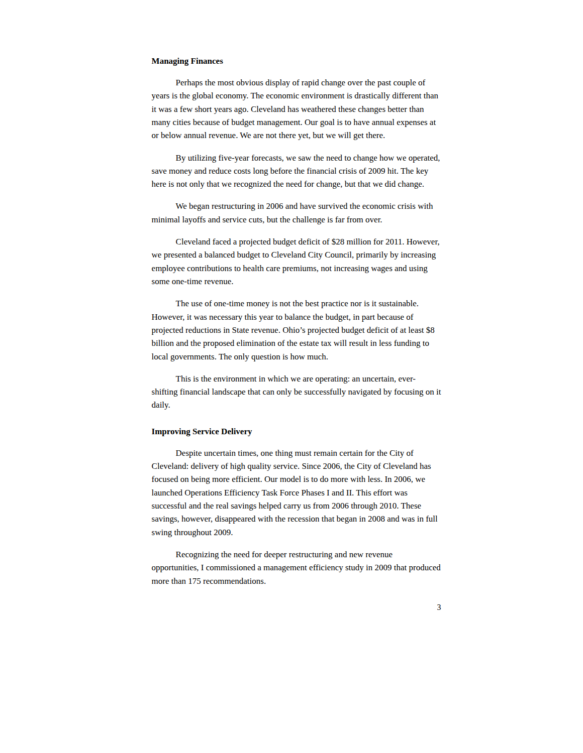Managing Finances
Perhaps the most obvious display of rapid change over the past couple of years is the global economy. The economic environment is drastically different than it was a few short years ago. Cleveland has weathered these changes better than many cities because of budget management. Our goal is to have annual expenses at or below annual revenue. We are not there yet, but we will get there.
By utilizing five-year forecasts, we saw the need to change how we operated, save money and reduce costs long before the financial crisis of 2009 hit. The key here is not only that we recognized the need for change, but that we did change.
We began restructuring in 2006 and have survived the economic crisis with minimal layoffs and service cuts, but the challenge is far from over.
Cleveland faced a projected budget deficit of $28 million for 2011. However, we presented a balanced budget to Cleveland City Council, primarily by increasing employee contributions to health care premiums, not increasing wages and using some one-time revenue.
The use of one-time money is not the best practice nor is it sustainable. However, it was necessary this year to balance the budget, in part because of projected reductions in State revenue. Ohio’s projected budget deficit of at least $8 billion and the proposed elimination of the estate tax will result in less funding to local governments. The only question is how much.
This is the environment in which we are operating: an uncertain, ever-shifting financial landscape that can only be successfully navigated by focusing on it daily.
Improving Service Delivery
Despite uncertain times, one thing must remain certain for the City of Cleveland: delivery of high quality service. Since 2006, the City of Cleveland has focused on being more efficient. Our model is to do more with less. In 2006, we launched Operations Efficiency Task Force Phases I and II. This effort was successful and the real savings helped carry us from 2006 through 2010. These savings, however, disappeared with the recession that began in 2008 and was in full swing throughout 2009.
Recognizing the need for deeper restructuring and new revenue opportunities, I commissioned a management efficiency study in 2009 that produced more than 175 recommendations.
3